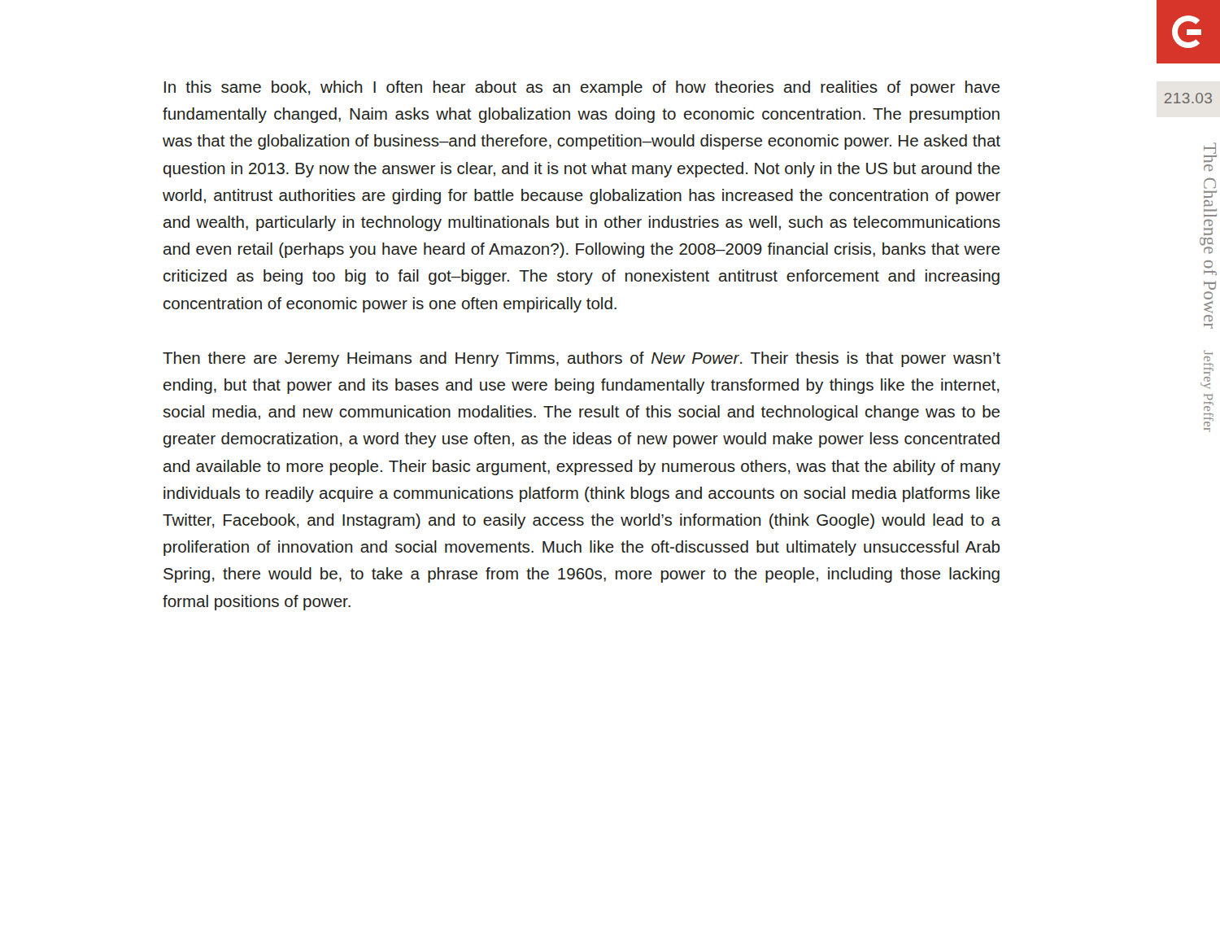213.03
The Challenge of Power Jeffrey Pfeffer
In this same book, which I often hear about as an example of how theories and realities of power have fundamentally changed, Naim asks what globalization was doing to economic concentration. The presumption was that the globalization of business–and therefore, competition–would disperse economic power. He asked that question in 2013. By now the answer is clear, and it is not what many expected. Not only in the US but around the world, antitrust authorities are girding for battle because globalization has increased the concentration of power and wealth, particularly in technology multinationals but in other industries as well, such as telecommunications and even retail (perhaps you have heard of Amazon?). Following the 2008–2009 financial crisis, banks that were criticized as being too big to fail got–bigger. The story of nonexistent antitrust enforcement and increasing concentration of economic power is one often empirically told.
Then there are Jeremy Heimans and Henry Timms, authors of New Power. Their thesis is that power wasn’t ending, but that power and its bases and use were being fundamentally transformed by things like the internet, social media, and new communication modalities. The result of this social and technological change was to be greater democratization, a word they use often, as the ideas of new power would make power less concentrated and available to more people. Their basic argument, expressed by numerous others, was that the ability of many individuals to readily acquire a communications platform (think blogs and accounts on social media platforms like Twitter, Facebook, and Instagram) and to easily access the world’s information (think Google) would lead to a proliferation of innovation and social movements. Much like the oft-discussed but ultimately unsuccessful Arab Spring, there would be, to take a phrase from the 1960s, more power to the people, including those lacking formal positions of power.